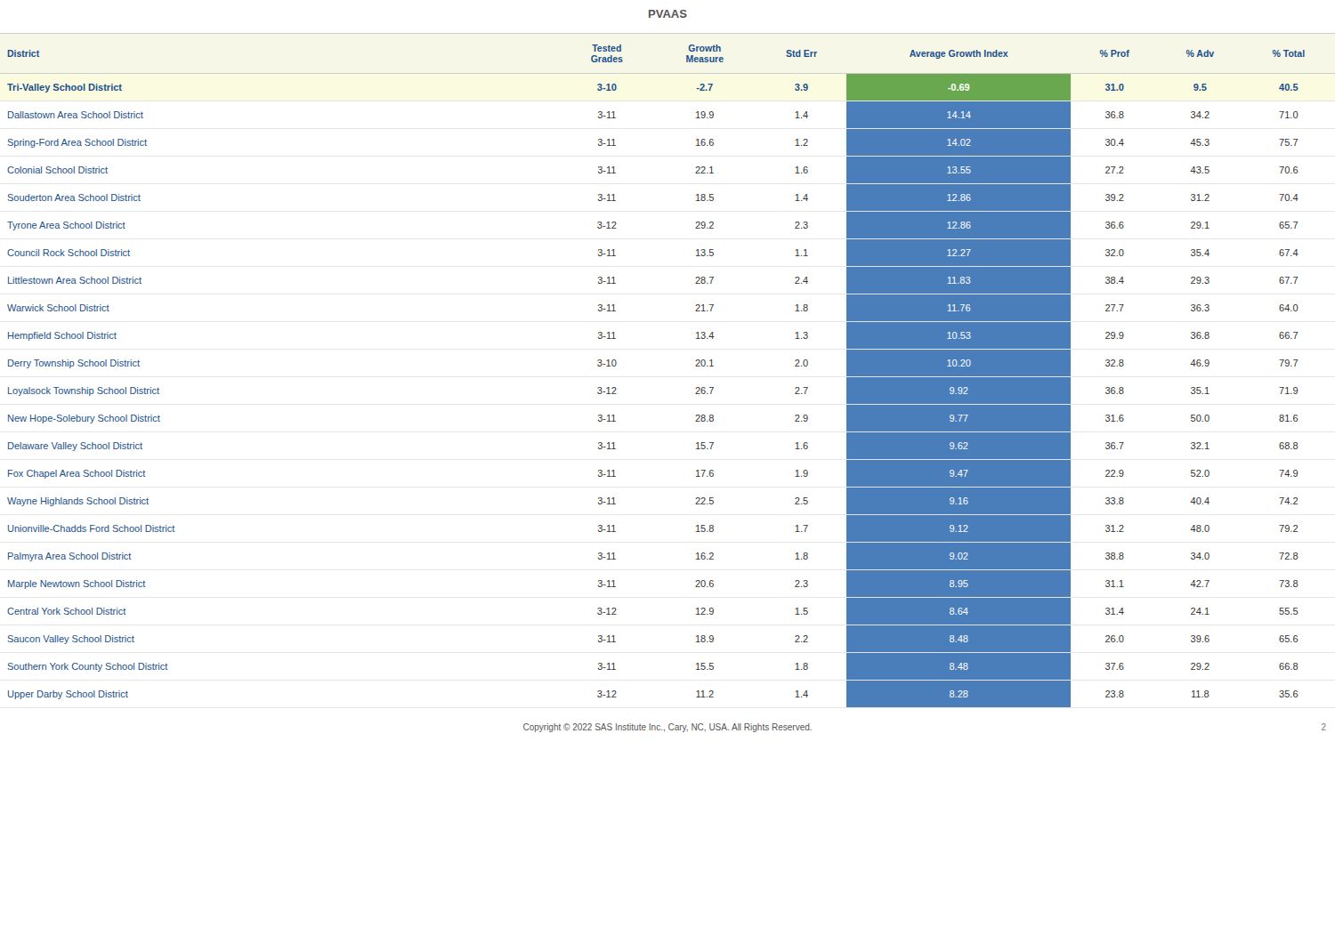PVAAS
| District | Tested Grades | Growth Measure | Std Err | Average Growth Index | % Prof | % Adv | % Total |
| --- | --- | --- | --- | --- | --- | --- | --- |
| Tri-Valley School District | 3-10 | -2.7 | 3.9 | -0.69 | 31.0 | 9.5 | 40.5 |
| Dallastown Area School District | 3-11 | 19.9 | 1.4 | 14.14 | 36.8 | 34.2 | 71.0 |
| Spring-Ford Area School District | 3-11 | 16.6 | 1.2 | 14.02 | 30.4 | 45.3 | 75.7 |
| Colonial School District | 3-11 | 22.1 | 1.6 | 13.55 | 27.2 | 43.5 | 70.6 |
| Souderton Area School District | 3-11 | 18.5 | 1.4 | 12.86 | 39.2 | 31.2 | 70.4 |
| Tyrone Area School District | 3-12 | 29.2 | 2.3 | 12.86 | 36.6 | 29.1 | 65.7 |
| Council Rock School District | 3-11 | 13.5 | 1.1 | 12.27 | 32.0 | 35.4 | 67.4 |
| Littlestown Area School District | 3-11 | 28.7 | 2.4 | 11.83 | 38.4 | 29.3 | 67.7 |
| Warwick School District | 3-11 | 21.7 | 1.8 | 11.76 | 27.7 | 36.3 | 64.0 |
| Hempfield School District | 3-11 | 13.4 | 1.3 | 10.53 | 29.9 | 36.8 | 66.7 |
| Derry Township School District | 3-10 | 20.1 | 2.0 | 10.20 | 32.8 | 46.9 | 79.7 |
| Loyalsock Township School District | 3-12 | 26.7 | 2.7 | 9.92 | 36.8 | 35.1 | 71.9 |
| New Hope-Solebury School District | 3-11 | 28.8 | 2.9 | 9.77 | 31.6 | 50.0 | 81.6 |
| Delaware Valley School District | 3-11 | 15.7 | 1.6 | 9.62 | 36.7 | 32.1 | 68.8 |
| Fox Chapel Area School District | 3-11 | 17.6 | 1.9 | 9.47 | 22.9 | 52.0 | 74.9 |
| Wayne Highlands School District | 3-11 | 22.5 | 2.5 | 9.16 | 33.8 | 40.4 | 74.2 |
| Unionville-Chadds Ford School District | 3-11 | 15.8 | 1.7 | 9.12 | 31.2 | 48.0 | 79.2 |
| Palmyra Area School District | 3-11 | 16.2 | 1.8 | 9.02 | 38.8 | 34.0 | 72.8 |
| Marple Newtown School District | 3-11 | 20.6 | 2.3 | 8.95 | 31.1 | 42.7 | 73.8 |
| Central York School District | 3-12 | 12.9 | 1.5 | 8.64 | 31.4 | 24.1 | 55.5 |
| Saucon Valley School District | 3-11 | 18.9 | 2.2 | 8.48 | 26.0 | 39.6 | 65.6 |
| Southern York County School District | 3-11 | 15.5 | 1.8 | 8.48 | 37.6 | 29.2 | 66.8 |
| Upper Darby School District | 3-12 | 11.2 | 1.4 | 8.28 | 23.8 | 11.8 | 35.6 |
Copyright © 2022 SAS Institute Inc., Cary, NC, USA. All Rights Reserved. 2